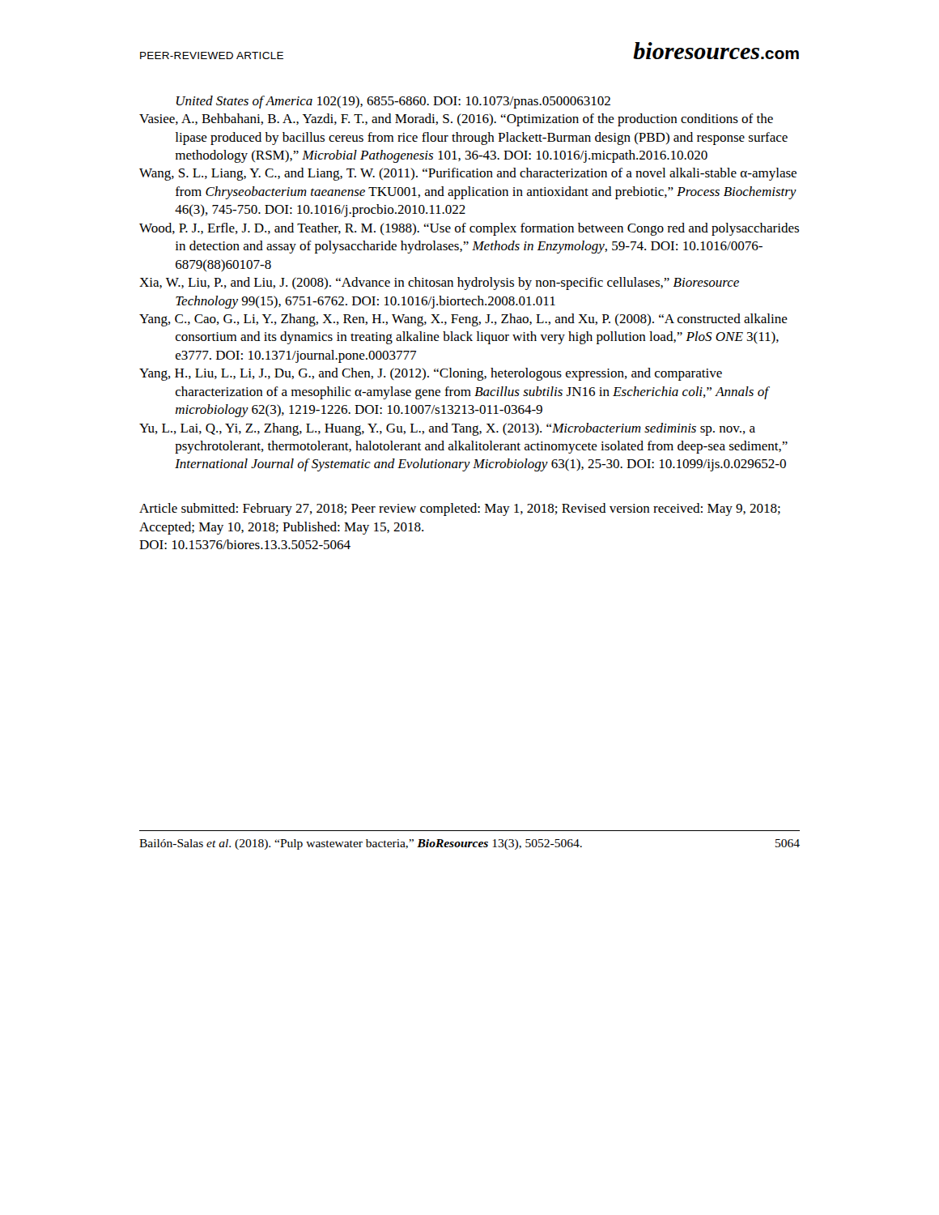PEER-REVIEWED ARTICLE
bioresources.com
United States of America 102(19), 6855-6860. DOI: 10.1073/pnas.0500063102
Vasiee, A., Behbahani, B. A., Yazdi, F. T., and Moradi, S. (2016). “Optimization of the production conditions of the lipase produced by bacillus cereus from rice flour through Plackett-Burman design (PBD) and response surface methodology (RSM),” Microbial Pathogenesis 101, 36-43. DOI: 10.1016/j.micpath.2016.10.020
Wang, S. L., Liang, Y. C., and Liang, T. W. (2011). “Purification and characterization of a novel alkali-stable α-amylase from Chryseobacterium taeanense TKU001, and application in antioxidant and prebiotic,” Process Biochemistry 46(3), 745-750. DOI: 10.1016/j.procbio.2010.11.022
Wood, P. J., Erfle, J. D., and Teather, R. M. (1988). “Use of complex formation between Congo red and polysaccharides in detection and assay of polysaccharide hydrolases,” Methods in Enzymology, 59-74. DOI: 10.1016/0076-6879(88)60107-8
Xia, W., Liu, P., and Liu, J. (2008). “Advance in chitosan hydrolysis by non-specific cellulases,” Bioresource Technology 99(15), 6751-6762. DOI: 10.1016/j.biortech.2008.01.011
Yang, C., Cao, G., Li, Y., Zhang, X., Ren, H., Wang, X., Feng, J., Zhao, L., and Xu, P. (2008). “A constructed alkaline consortium and its dynamics in treating alkaline black liquor with very high pollution load,” PloS ONE 3(11), e3777. DOI: 10.1371/journal.pone.0003777
Yang, H., Liu, L., Li, J., Du, G., and Chen, J. (2012). “Cloning, heterologous expression, and comparative characterization of a mesophilic α-amylase gene from Bacillus subtilis JN16 in Escherichia coli,” Annals of microbiology 62(3), 1219-1226. DOI: 10.1007/s13213-011-0364-9
Yu, L., Lai, Q., Yi, Z., Zhang, L., Huang, Y., Gu, L., and Tang, X. (2013). “Microbacterium sediminis sp. nov., a psychrotolerant, thermotolerant, halotolerant and alkalitolerant actinomycete isolated from deep-sea sediment,” International Journal of Systematic and Evolutionary Microbiology 63(1), 25-30. DOI: 10.1099/ijs.0.029652-0
Article submitted: February 27, 2018; Peer review completed: May 1, 2018; Revised version received: May 9, 2018; Accepted; May 10, 2018; Published: May 15, 2018.
DOI: 10.15376/biores.13.3.5052-5064
Bailón-Salas et al. (2018). “Pulp wastewater bacteria,” BioResources 13(3), 5052-5064.
5064